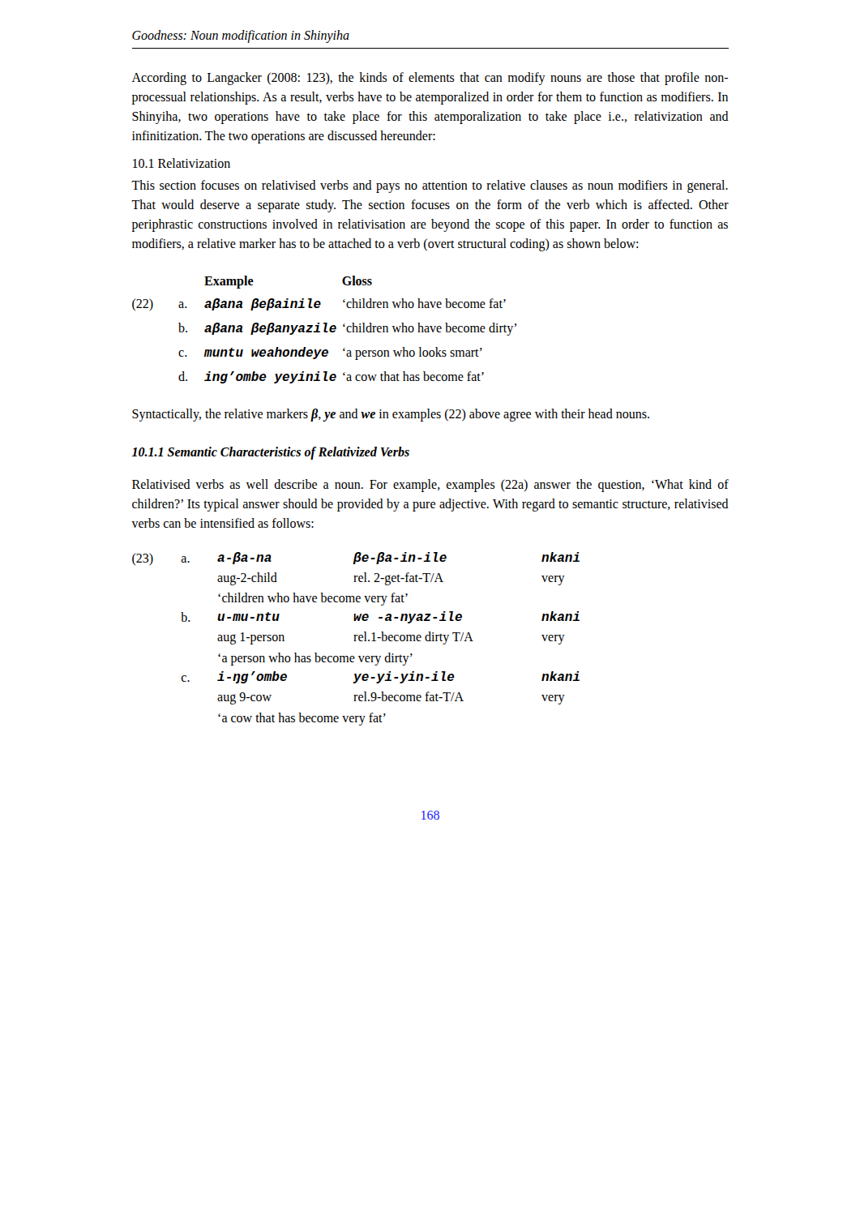Goodness: Noun modification in Shinyiha
According to Langacker (2008: 123), the kinds of elements that can modify nouns are those that profile non-processual relationships. As a result, verbs have to be atemporalized in order for them to function as modifiers. In Shinyiha, two operations have to take place for this atemporalization to take place i.e., relativization and infinitization. The two operations are discussed hereunder:
10.1 Relativization
This section focuses on relativised verbs and pays no attention to relative clauses as noun modifiers in general. That would deserve a separate study. The section focuses on the form of the verb which is affected. Other periphrastic constructions involved in relativisation are beyond the scope of this paper. In order to function as modifiers, a relative marker has to be attached to a verb (overt structural coding) as shown below:
| | | Example | Gloss |
| (22) | a. | aβana βeβainile | ‘children who have become fat’ |
| | b. | aβana βeβanyazile | ‘children who have become dirty’ |
| | c. | muntu weahondeye | ‘a person who looks smart’ |
| | d. | ing’ombe yeyinile | ‘a cow that has become fat’ |
Syntactically, the relative markers β, ye and we in examples (22) above agree with their head nouns.
10.1.1 Semantic Characteristics of Relativized Verbs
Relativised verbs as well describe a noun. For example, examples (22a) answer the question, ‘What kind of children?’ Its typical answer should be provided by a pure adjective. With regard to semantic structure, relativised verbs can be intensified as follows:
| (23) | a. | a-βa-na βe-βa-in-ile nkani aug-2-child rel. 2-get-fat-T/A very ‘children who have become very fat’ |
| | b. | u-mu-ntu we -a-nyaz-ile nkani aug 1-person rel.1-become dirty T/A very ‘a person who has become very dirty’ |
| | c. | i-ŋg’ombe ye-yi-yin-ile nkani aug 9-cow rel.9-become fat-T/A very ‘a cow that has become very fat’ |
168